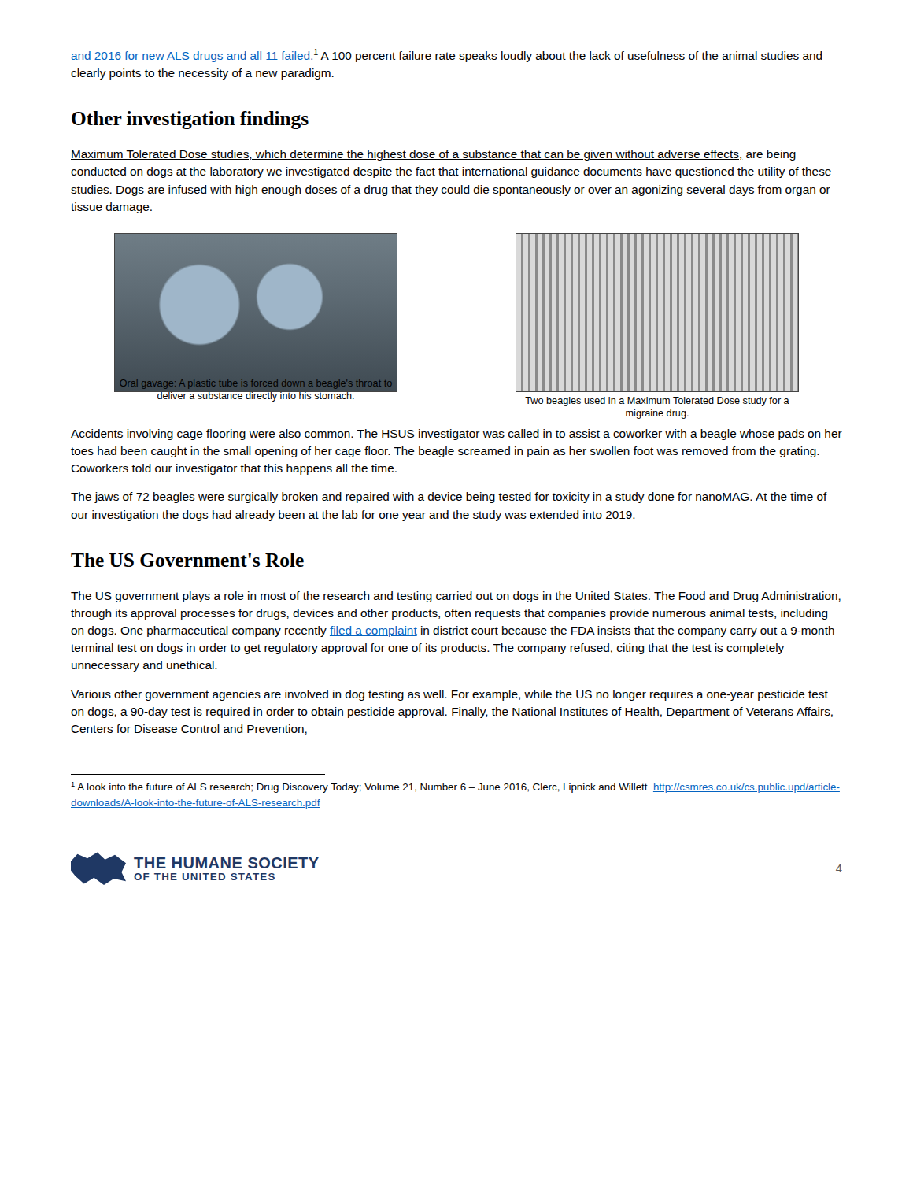and 2016 for new ALS drugs and all 11 failed.1 A 100 percent failure rate speaks loudly about the lack of usefulness of the animal studies and clearly points to the necessity of a new paradigm.
Other investigation findings
Maximum Tolerated Dose studies, which determine the highest dose of a substance that can be given without adverse effects, are being conducted on dogs at the laboratory we investigated despite the fact that international guidance documents have questioned the utility of these studies. Dogs are infused with high enough doses of a drug that they could die spontaneously or over an agonizing several days from organ or tissue damage.
Oral gavage: A plastic tube is forced down a beagle's throat to deliver a substance directly into his stomach.
Two beagles used in a Maximum Tolerated Dose study for a migraine drug.
Accidents involving cage flooring were also common. The HSUS investigator was called in to assist a coworker with a beagle whose pads on her toes had been caught in the small opening of her cage floor. The beagle screamed in pain as her swollen foot was removed from the grating. Coworkers told our investigator that this happens all the time.
The jaws of 72 beagles were surgically broken and repaired with a device being tested for toxicity in a study done for nanoMAG. At the time of our investigation the dogs had already been at the lab for one year and the study was extended into 2019.
The US Government's Role
The US government plays a role in most of the research and testing carried out on dogs in the United States. The Food and Drug Administration, through its approval processes for drugs, devices and other products, often requests that companies provide numerous animal tests, including on dogs. One pharmaceutical company recently filed a complaint in district court because the FDA insists that the company carry out a 9-month terminal test on dogs in order to get regulatory approval for one of its products. The company refused, citing that the test is completely unnecessary and unethical.
Various other government agencies are involved in dog testing as well. For example, while the US no longer requires a one-year pesticide test on dogs, a 90-day test is required in order to obtain pesticide approval. Finally, the National Institutes of Health, Department of Veterans Affairs, Centers for Disease Control and Prevention,
1 A look into the future of ALS research; Drug Discovery Today; Volume 21, Number 6 – June 2016, Clerc, Lipnick and Willett http://csmres.co.uk/cs.public.upd/article-downloads/A-look-into-the-future-of-ALS-research.pdf
THE HUMANE SOCIETY
OF THE UNITED STATES
4